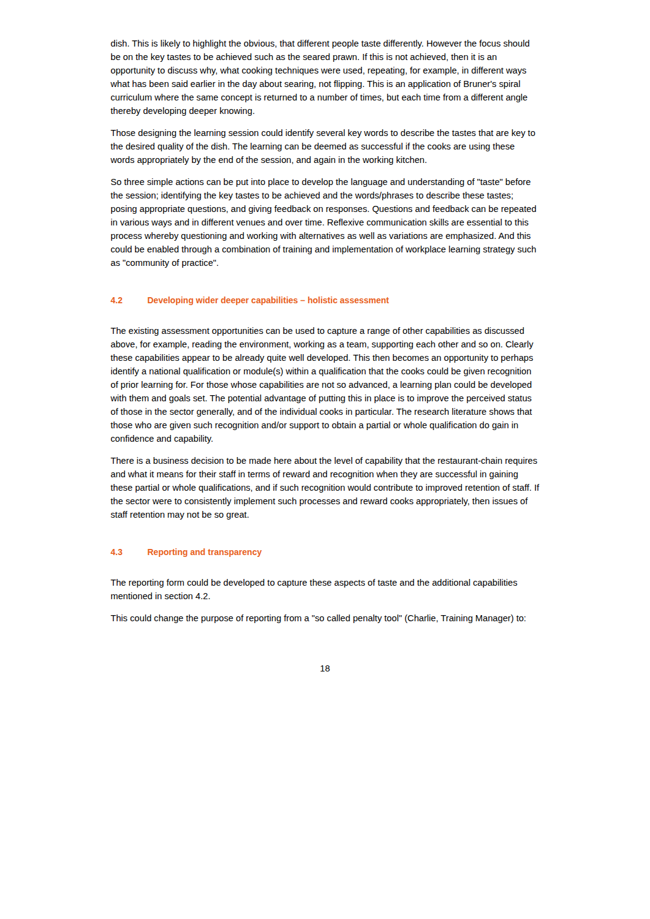dish. This is likely to highlight the obvious, that different people taste differently. However the focus should be on the key tastes to be achieved such as the seared prawn. If this is not achieved, then it is an opportunity to discuss why, what cooking techniques were used, repeating, for example, in different ways what has been said earlier in the day about searing, not flipping. This is an application of Bruner's spiral curriculum where the same concept is returned to a number of times, but each time from a different angle thereby developing deeper knowing.
Those designing the learning session could identify several key words to describe the tastes that are key to the desired quality of the dish. The learning can be deemed as successful if the cooks are using these words appropriately by the end of the session, and again in the working kitchen.
So three simple actions can be put into place to develop the language and understanding of "taste" before the session; identifying the key tastes to be achieved and the words/phrases to describe these tastes; posing appropriate questions, and giving feedback on responses. Questions and feedback can be repeated in various ways and in different venues and over time. Reflexive communication skills are essential to this process whereby questioning and working with alternatives as well as variations are emphasized. And this could be enabled through a combination of training and implementation of workplace learning strategy such as "community of practice".
4.2 Developing wider deeper capabilities – holistic assessment
The existing assessment opportunities can be used to capture a range of other capabilities as discussed above, for example, reading the environment, working as a team, supporting each other and so on. Clearly these capabilities appear to be already quite well developed. This then becomes an opportunity to perhaps identify a national qualification or module(s) within a qualification that the cooks could be given recognition of prior learning for. For those whose capabilities are not so advanced, a learning plan could be developed with them and goals set. The potential advantage of putting this in place is to improve the perceived status of those in the sector generally, and of the individual cooks in particular. The research literature shows that those who are given such recognition and/or support to obtain a partial or whole qualification do gain in confidence and capability.
There is a business decision to be made here about the level of capability that the restaurant-chain requires and what it means for their staff in terms of reward and recognition when they are successful in gaining these partial or whole qualifications, and if such recognition would contribute to improved retention of staff. If the sector were to consistently implement such processes and reward cooks appropriately, then issues of staff retention may not be so great.
4.3 Reporting and transparency
The reporting form could be developed to capture these aspects of taste and the additional capabilities mentioned in section 4.2.
This could change the purpose of reporting from a "so called penalty tool" (Charlie, Training Manager) to:
18